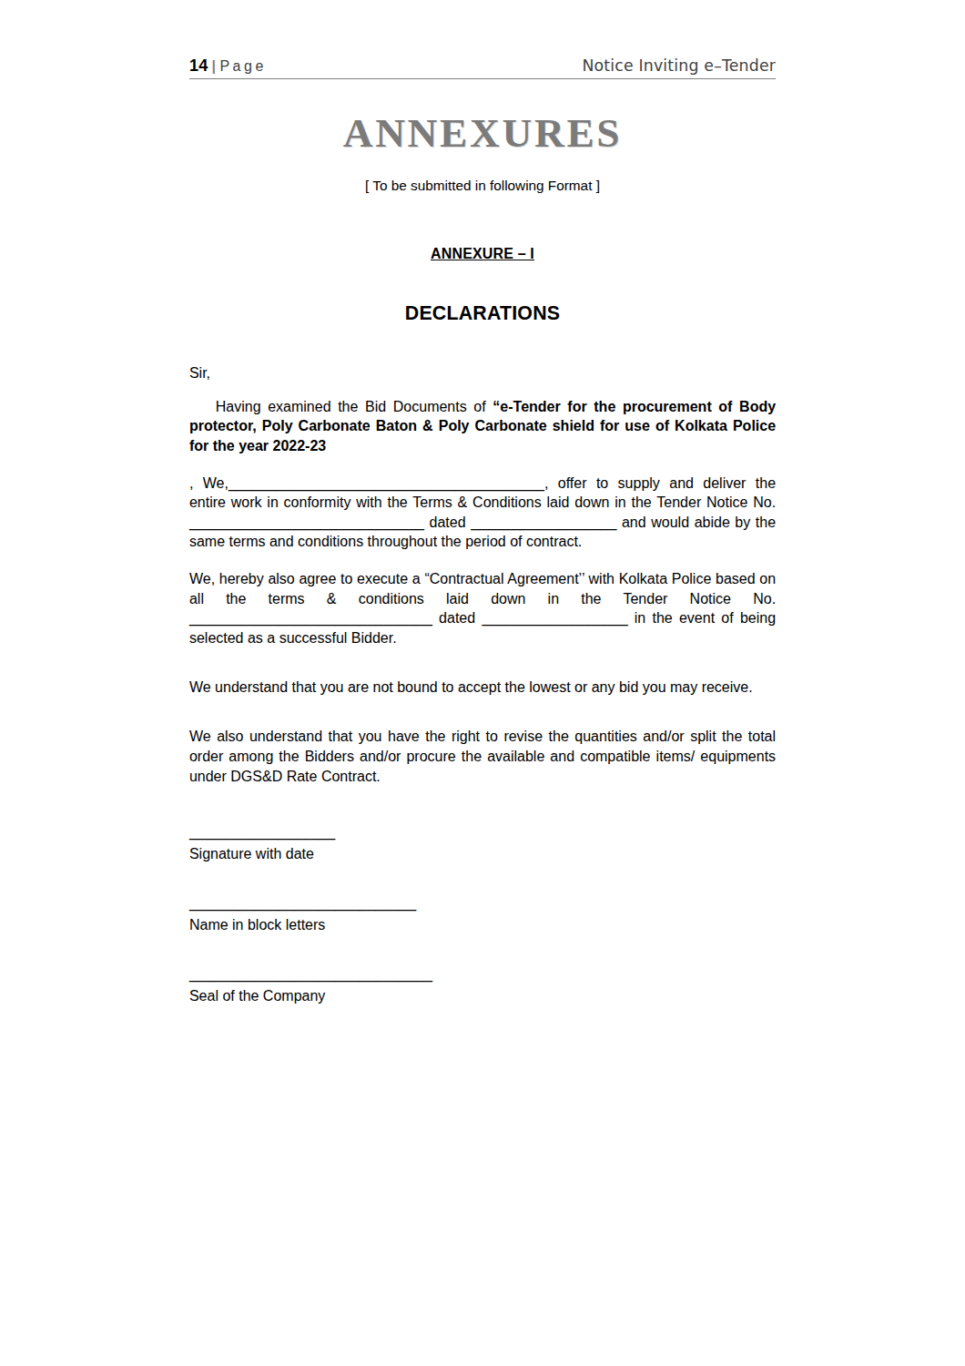14|Page
Notice Inviting e–Tender
ANNEXURES
[ To be submitted in following Format ]
ANNEXURE – I
DECLARATIONS
Sir,
Having examined the Bid Documents of “e-Tender for the procurement of Body protector, Poly Carbonate Baton & Poly Carbonate shield for use of Kolkata Police for the year 2022-23
, We,_______________________________________, offer to supply and deliver the entire work in conformity with the Terms & Conditions laid down in the Tender Notice No. _____________________________ dated __________________ and would abide by the same terms and conditions throughout the period of contract.
We, hereby also agree to execute a “Contractual Agreement’’ with Kolkata Police based on all the terms & conditions laid down in the Tender Notice No. ______________________________ dated __________________ in the event of being selected as a successful Bidder.
We understand that you are not bound to accept the lowest or any bid you may receive.
We also understand that you have the right to revise the quantities and/or split the total order among the Bidders and/or procure the available and compatible items/ equipments under DGS&D Rate Contract.
__________________
Signature with date
____________________________
Name in block letters
______________________________
Seal of the Company